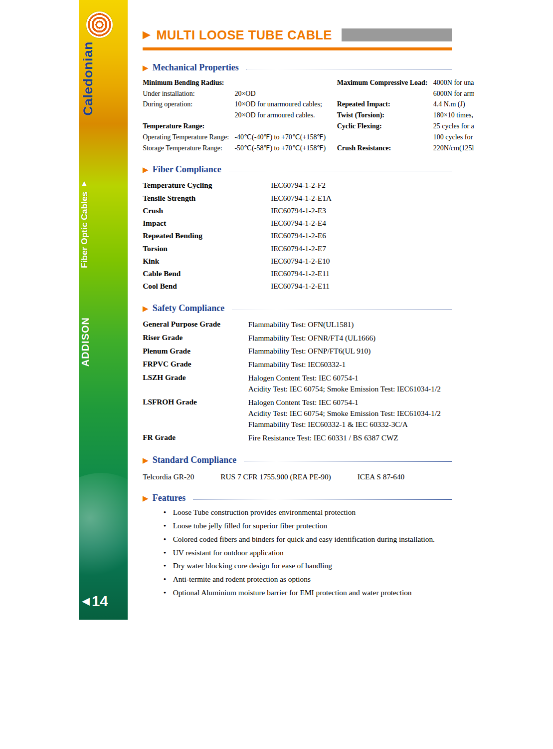Caledonian
Fiber Optic Cables ▼
ADDISON
◀14
▶
MULTI LOOSE TUBE CABLE
▶
Mechanical Properties
| Minimum Bending Radius: |
| Under installation: | 20×OD |
| During operation: | 10×OD for unarmoured cables; |
| | 20×OD for armoured cables. |
| Temperature Range: |
| Operating Temperature Range: | -40℃(-40℉) to +70℃(+158℉) |
| Storage Temperature Range: | -50℃(-58℉) to +70℃(+158℉) |
| Maximum Compressive Load: | 4000N for unarmoured cables; |
| | 6000N for armoured cables |
| Repeated Impact: | 4.4 N.m (J) |
| Twist (Torsion): | 180×10 times, 125×OD |
| Cyclic Flexing: | 25 cycles for armoured cables.; |
| | 100 cycles for unarmoured cables. |
| Crush Resistance: | 220N/cm(125lb/in) |
▶
Fiber Compliance
| Temperature Cycling | IEC60794-1-2-F2 |
| Tensile Strength | IEC60794-1-2-E1A |
| Crush | IEC60794-1-2-E3 |
| Impact | IEC60794-1-2-E4 |
| Repeated Bending | IEC60794-1-2-E6 |
| Torsion | IEC60794-1-2-E7 |
| Kink | IEC60794-1-2-E10 |
| Cable Bend | IEC60794-1-2-E11 |
| Cool Bend | IEC60794-1-2-E11 |
▶
Safety Compliance
| General Purpose Grade | Flammability Test: OFN(UL1581) |
| Riser Grade | Flammability Test: OFNR/FT4 (UL1666) |
| Plenum Grade | Flammability Test: OFNP/FT6(UL 910) |
| FRPVC Grade | Flammability Test: IEC60332-1 |
| LSZH Grade | Halogen Content Test: IEC 60754-1 Acidity Test: IEC 60754; Smoke Emission Test: IEC61034-1/2 |
| LSFROH Grade | Halogen Content Test: IEC 60754-1 Acidity Test: IEC 60754; Smoke Emission Test: IEC61034-1/2 Flammability Test: IEC60332-1 & IEC 60332-3C/A |
| FR Grade | Fire Resistance Test: IEC 60331 / BS 6387 CWZ |
▶
Standard Compliance
Telcordia GR-20 RUS 7 CFR 1755.900 (REA PE-90) ICEA S 87-640
▶
Features
Loose Tube construction provides environmental protection
Loose tube jelly filled for superior fiber protection
Colored coded fibers and binders for quick and easy identification during installation.
UV resistant for outdoor application
Dry water blocking core design for ease of handling
Anti-termite and rodent protection as options
Optional Aluminium moisture barrier for EMI protection and water protection